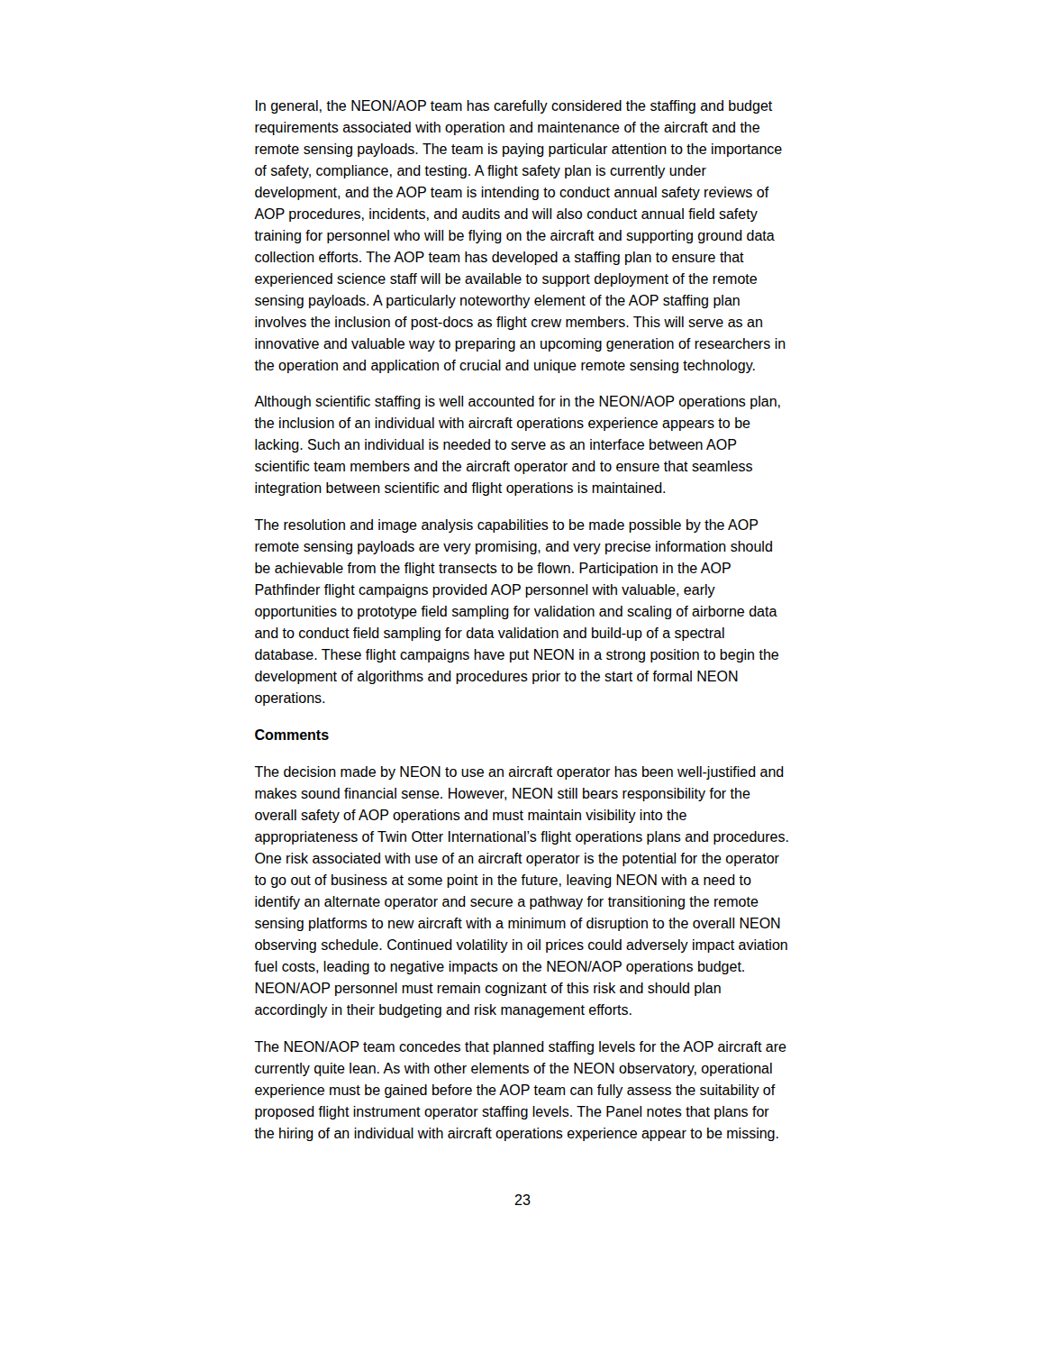In general, the NEON/AOP team has carefully considered the staffing and budget requirements associated with operation and maintenance of the aircraft and the remote sensing payloads. The team is paying particular attention to the importance of safety, compliance, and testing. A flight safety plan is currently under development, and the AOP team is intending to conduct annual safety reviews of AOP procedures, incidents, and audits and will also conduct annual field safety training for personnel who will be flying on the aircraft and supporting ground data collection efforts. The AOP team has developed a staffing plan to ensure that experienced science staff will be available to support deployment of the remote sensing payloads. A particularly noteworthy element of the AOP staffing plan involves the inclusion of post-docs as flight crew members. This will serve as an innovative and valuable way to preparing an upcoming generation of researchers in the operation and application of crucial and unique remote sensing technology.
Although scientific staffing is well accounted for in the NEON/AOP operations plan, the inclusion of an individual with aircraft operations experience appears to be lacking. Such an individual is needed to serve as an interface between AOP scientific team members and the aircraft operator and to ensure that seamless integration between scientific and flight operations is maintained.
The resolution and image analysis capabilities to be made possible by the AOP remote sensing payloads are very promising, and very precise information should be achievable from the flight transects to be flown. Participation in the AOP Pathfinder flight campaigns provided AOP personnel with valuable, early opportunities to prototype field sampling for validation and scaling of airborne data and to conduct field sampling for data validation and build-up of a spectral database. These flight campaigns have put NEON in a strong position to begin the development of algorithms and procedures prior to the start of formal NEON operations.
Comments
The decision made by NEON to use an aircraft operator has been well-justified and makes sound financial sense. However, NEON still bears responsibility for the overall safety of AOP operations and must maintain visibility into the appropriateness of Twin Otter International’s flight operations plans and procedures. One risk associated with use of an aircraft operator is the potential for the operator to go out of business at some point in the future, leaving NEON with a need to identify an alternate operator and secure a pathway for transitioning the remote sensing platforms to new aircraft with a minimum of disruption to the overall NEON observing schedule. Continued volatility in oil prices could adversely impact aviation fuel costs, leading to negative impacts on the NEON/AOP operations budget. NEON/AOP personnel must remain cognizant of this risk and should plan accordingly in their budgeting and risk management efforts.
The NEON/AOP team concedes that planned staffing levels for the AOP aircraft are currently quite lean. As with other elements of the NEON observatory, operational experience must be gained before the AOP team can fully assess the suitability of proposed flight instrument operator staffing levels. The Panel notes that plans for the hiring of an individual with aircraft operations experience appear to be missing.
23